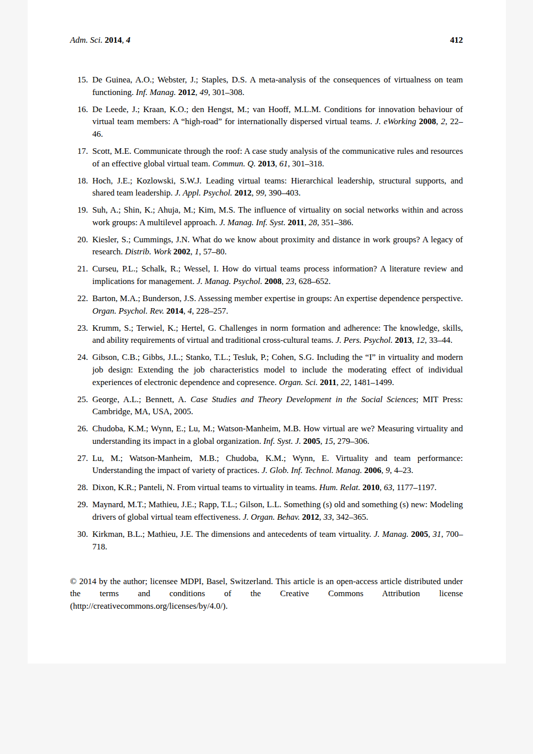Adm. Sci. 2014, 4
412
15. De Guinea, A.O.; Webster, J.; Staples, D.S. A meta-analysis of the consequences of virtualness on team functioning. Inf. Manag. 2012, 49, 301–308.
16. De Leede, J.; Kraan, K.O.; den Hengst, M.; van Hooff, M.L.M. Conditions for innovation behaviour of virtual team members: A “high-road” for internationally dispersed virtual teams. J. eWorking 2008, 2, 22–46.
17. Scott, M.E. Communicate through the roof: A case study analysis of the communicative rules and resources of an effective global virtual team. Commun. Q. 2013, 61, 301–318.
18. Hoch, J.E.; Kozlowski, S.W.J. Leading virtual teams: Hierarchical leadership, structural supports, and shared team leadership. J. Appl. Psychol. 2012, 99, 390–403.
19. Suh, A.; Shin, K.; Ahuja, M.; Kim, M.S. The influence of virtuality on social networks within and across work groups: A multilevel approach. J. Manag. Inf. Syst. 2011, 28, 351–386.
20. Kiesler, S.; Cummings, J.N. What do we know about proximity and distance in work groups? A legacy of research. Distrib. Work 2002, 1, 57–80.
21. Curseu, P.L.; Schalk, R.; Wessel, I. How do virtual teams process information? A literature review and implications for management. J. Manag. Psychol. 2008, 23, 628–652.
22. Barton, M.A.; Bunderson, J.S. Assessing member expertise in groups: An expertise dependence perspective. Organ. Psychol. Rev. 2014, 4, 228–257.
23. Krumm, S.; Terwiel, K.; Hertel, G. Challenges in norm formation and adherence: The knowledge, skills, and ability requirements of virtual and traditional cross-cultural teams. J. Pers. Psychol. 2013, 12, 33–44.
24. Gibson, C.B.; Gibbs, J.L.; Stanko, T.L.; Tesluk, P.; Cohen, S.G. Including the “I” in virtuality and modern job design: Extending the job characteristics model to include the moderating effect of individual experiences of electronic dependence and copresence. Organ. Sci. 2011, 22, 1481–1499.
25. George, A.L.; Bennett, A. Case Studies and Theory Development in the Social Sciences; MIT Press: Cambridge, MA, USA, 2005.
26. Chudoba, K.M.; Wynn, E.; Lu, M.; Watson-Manheim, M.B. How virtual are we? Measuring virtuality and understanding its impact in a global organization. Inf. Syst. J. 2005, 15, 279–306.
27. Lu, M.; Watson-Manheim, M.B.; Chudoba, K.M.; Wynn, E. Virtuality and team performance: Understanding the impact of variety of practices. J. Glob. Inf. Technol. Manag. 2006, 9, 4–23.
28. Dixon, K.R.; Panteli, N. From virtual teams to virtuality in teams. Hum. Relat. 2010, 63, 1177–1197.
29. Maynard, M.T.; Mathieu, J.E.; Rapp, T.L.; Gilson, L.L. Something (s) old and something (s) new: Modeling drivers of global virtual team effectiveness. J. Organ. Behav. 2012, 33, 342–365.
30. Kirkman, B.L.; Mathieu, J.E. The dimensions and antecedents of team virtuality. J. Manag. 2005, 31, 700–718.
© 2014 by the author; licensee MDPI, Basel, Switzerland. This article is an open-access article distributed under the terms and conditions of the Creative Commons Attribution license (http://creativecommons.org/licenses/by/4.0/).